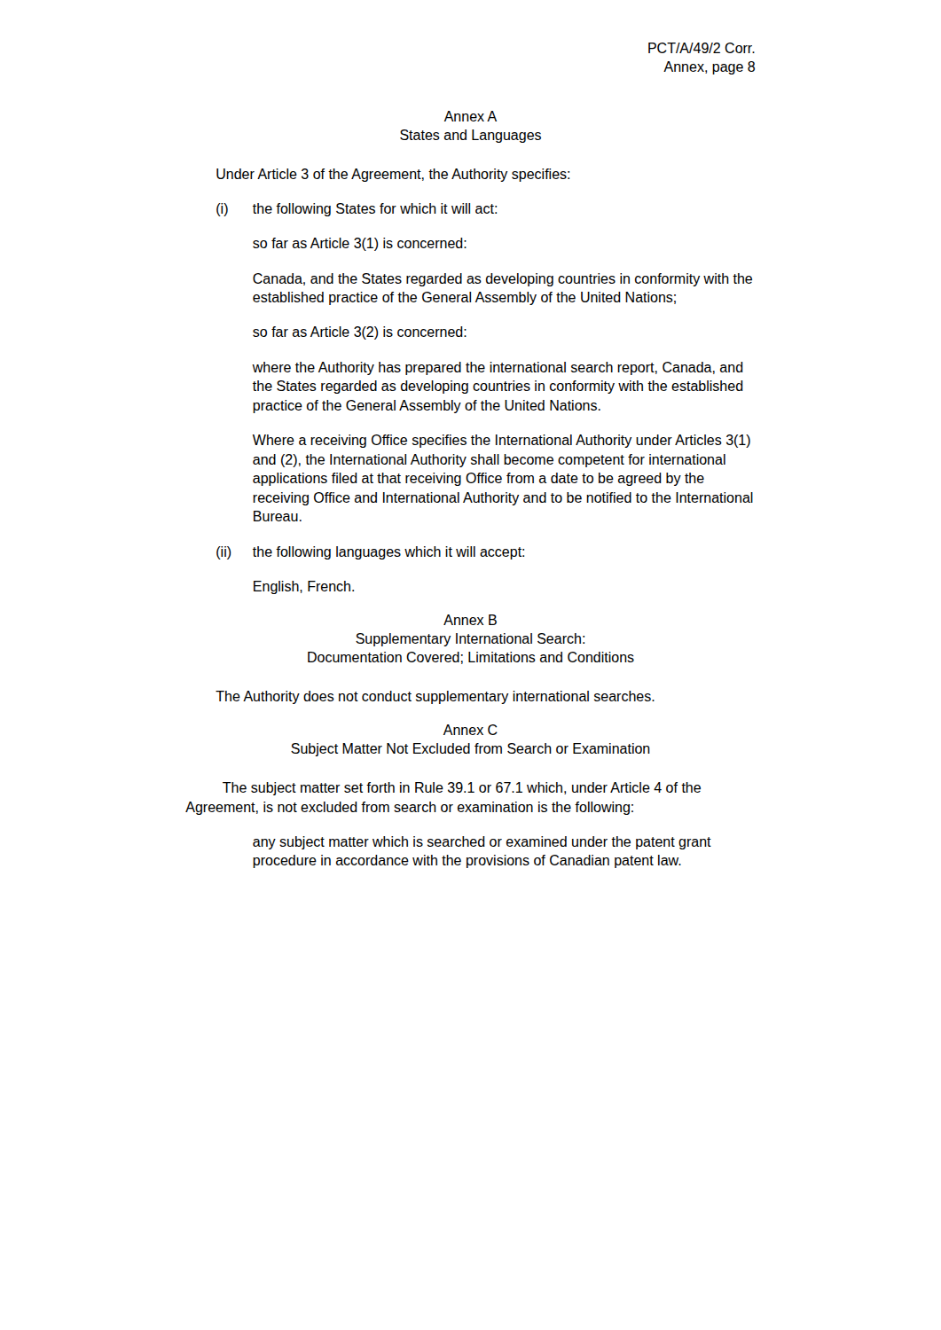PCT/A/49/2 Corr.
Annex, page 8
Annex A States and Languages
Under Article 3 of the Agreement, the Authority specifies:
(i)
the following States for which it will act:
so far as Article 3(1) is concerned:
Canada, and the States regarded as developing countries in conformity with the established practice of the General Assembly of the United Nations;
so far as Article 3(2) is concerned:
where the Authority has prepared the international search report, Canada, and the States regarded as developing countries in conformity with the established practice of the General Assembly of the United Nations.
Where a receiving Office specifies the International Authority under Articles 3(1) and (2), the International Authority shall become competent for international applications filed at that receiving Office from a date to be agreed by the receiving Office and International Authority and to be notified to the International Bureau.
(ii)
the following languages which it will accept:
English, French.
Annex B Supplementary International Search: Documentation Covered; Limitations and Conditions
The Authority does not conduct supplementary international searches.
Annex C Subject Matter Not Excluded from Search or Examination
The subject matter set forth in Rule 39.1 or 67.1 which, under Article 4 of the Agreement, is not excluded from search or examination is the following:
any subject matter which is searched or examined under the patent grant procedure in accordance with the provisions of Canadian patent law.